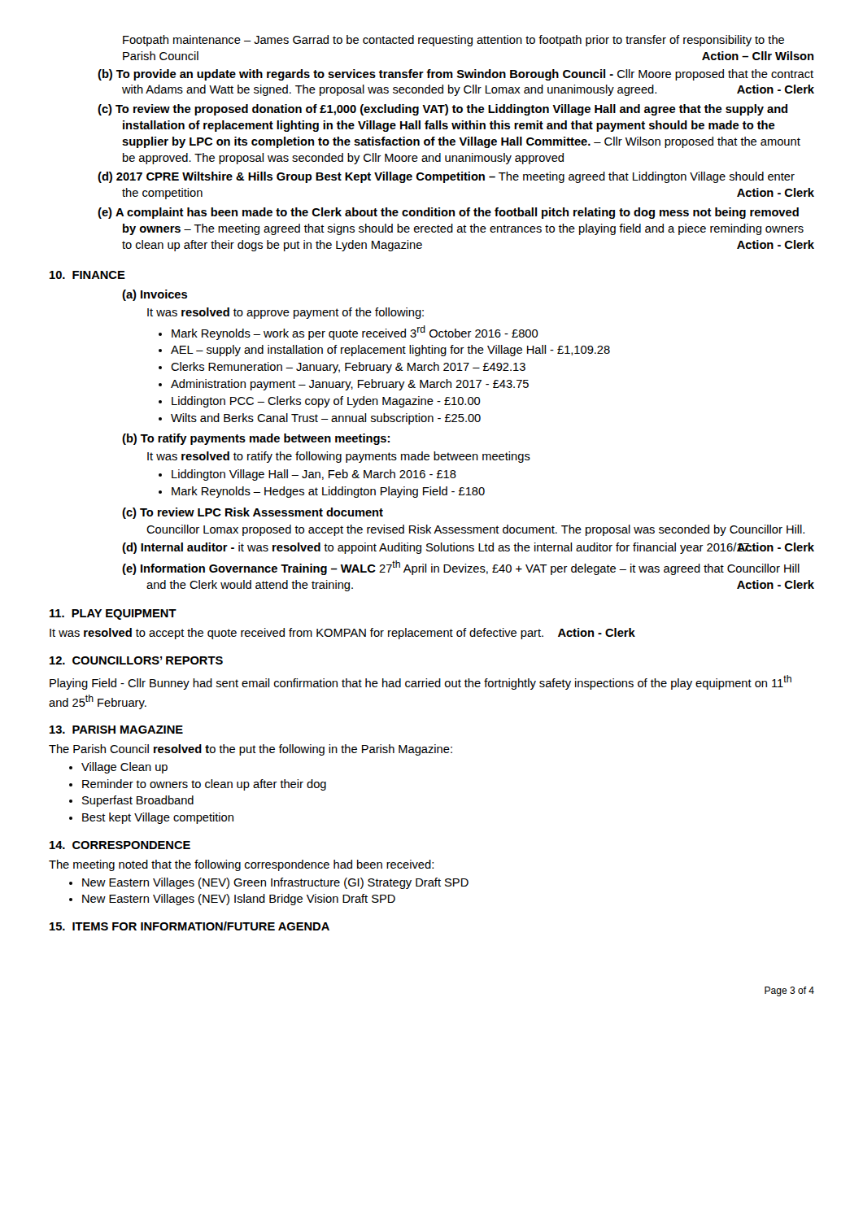Footpath maintenance – James Garrad to be contacted requesting attention to footpath prior to transfer of responsibility to the Parish Council Action – Cllr Wilson
(b) To provide an update with regards to services transfer from Swindon Borough Council - Cllr Moore proposed that the contract with Adams and Watt be signed. The proposal was seconded by Cllr Lomax and unanimously agreed. Action - Clerk
(c) To review the proposed donation of £1,000 (excluding VAT) to the Liddington Village Hall and agree that the supply and installation of replacement lighting in the Village Hall falls within this remit and that payment should be made to the supplier by LPC on its completion to the satisfaction of the Village Hall Committee. – Cllr Wilson proposed that the amount be approved. The proposal was seconded by Cllr Moore and unanimously approved
(d) 2017 CPRE Wiltshire & Hills Group Best Kept Village Competition – The meeting agreed that Liddington Village should enter the competition Action - Clerk
(e) A complaint has been made to the Clerk about the condition of the football pitch relating to dog mess not being removed by owners – The meeting agreed that signs should be erected at the entrances to the playing field and a piece reminding owners to clean up after their dogs be put in the Lyden Magazine Action - Clerk
10. FINANCE
(a) Invoices
It was resolved to approve payment of the following:
Mark Reynolds – work as per quote received 3rd October 2016 - £800
AEL – supply and installation of replacement lighting for the Village Hall - £1,109.28
Clerks Remuneration – January, February & March 2017 – £492.13
Administration payment – January, February & March 2017 - £43.75
Liddington PCC – Clerks copy of Lyden Magazine - £10.00
Wilts and Berks Canal Trust – annual subscription - £25.00
(b) To ratify payments made between meetings:
It was resolved to ratify the following payments made between meetings
Liddington Village Hall – Jan, Feb & March 2016 - £18
Mark Reynolds – Hedges at Liddington Playing Field - £180
(c) To review LPC Risk Assessment document
Councillor Lomax proposed to accept the revised Risk Assessment document. The proposal was seconded by Councillor Hill.
(d) Internal auditor - it was resolved to appoint Auditing Solutions Ltd as the internal auditor for financial year 2016/17. Action - Clerk
(e) Information Governance Training – WALC 27th April in Devizes, £40 + VAT per delegate – it was agreed that Councillor Hill and the Clerk would attend the training. Action - Clerk
11. PLAY EQUIPMENT
It was resolved to accept the quote received from KOMPAN for replacement of defective part. Action - Clerk
12. COUNCILLORS’ REPORTS
Playing Field - Cllr Bunney had sent email confirmation that he had carried out the fortnightly safety inspections of the play equipment on 11th and 25th February.
13. PARISH MAGAZINE
The Parish Council resolved to the put the following in the Parish Magazine:
Village Clean up
Reminder to owners to clean up after their dog
Superfast Broadband
Best kept Village competition
14. CORRESPONDENCE
The meeting noted that the following correspondence had been received:
New Eastern Villages (NEV) Green Infrastructure (GI) Strategy Draft SPD
New Eastern Villages (NEV) Island Bridge Vision Draft SPD
15. ITEMS FOR INFORMATION/FUTURE AGENDA
Page 3 of 4